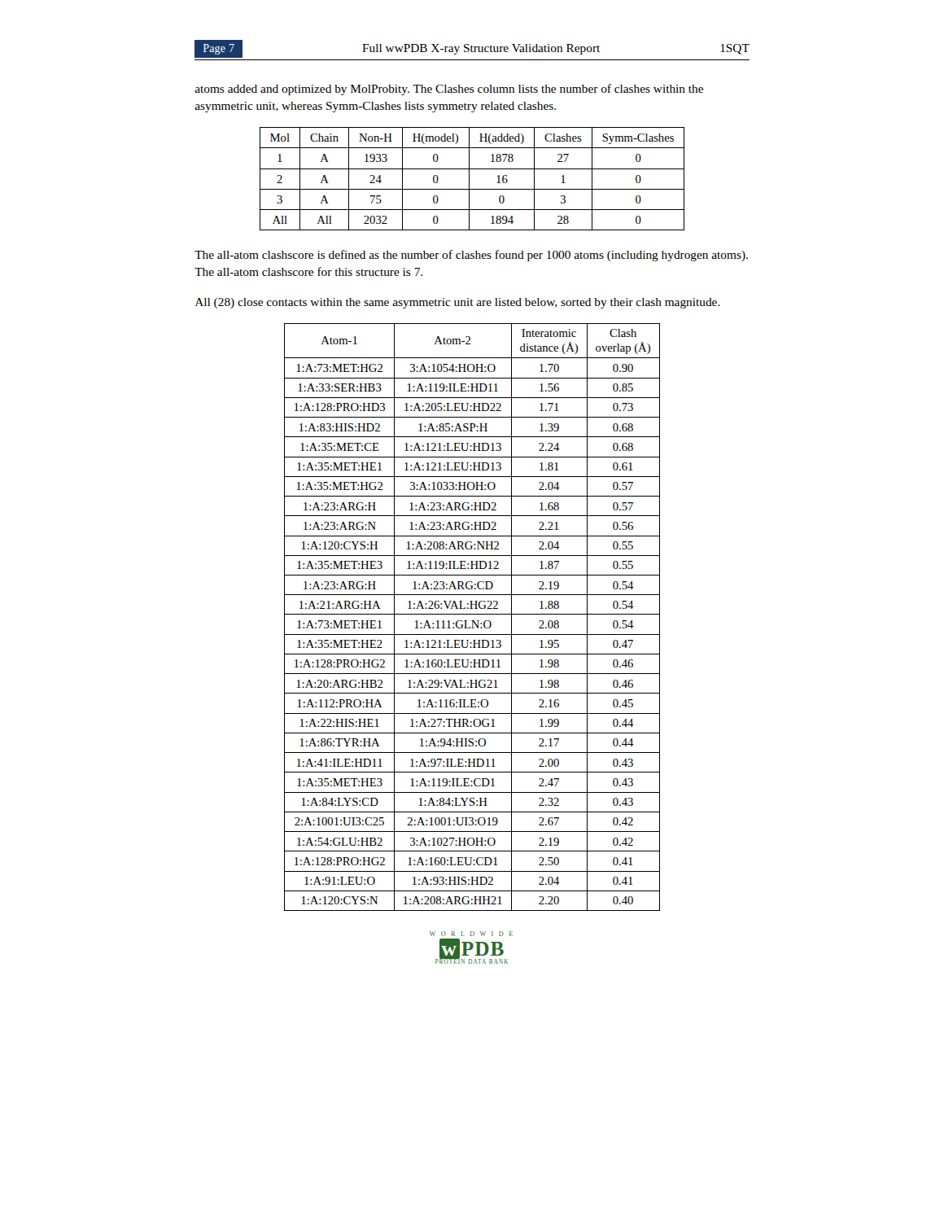Page 7 Full wwPDB X-ray Structure Validation Report 1SQT
atoms added and optimized by MolProbity. The Clashes column lists the number of clashes within the asymmetric unit, whereas Symm-Clashes lists symmetry related clashes.
| Mol | Chain | Non-H | H(model) | H(added) | Clashes | Symm-Clashes |
| --- | --- | --- | --- | --- | --- | --- |
| 1 | A | 1933 | 0 | 1878 | 27 | 0 |
| 2 | A | 24 | 0 | 16 | 1 | 0 |
| 3 | A | 75 | 0 | 0 | 3 | 0 |
| All | All | 2032 | 0 | 1894 | 28 | 0 |
The all-atom clashscore is defined as the number of clashes found per 1000 atoms (including hydrogen atoms). The all-atom clashscore for this structure is 7.
All (28) close contacts within the same asymmetric unit are listed below, sorted by their clash magnitude.
| Atom-1 | Atom-2 | Interatomic distance (Å) | Clash overlap (Å) |
| --- | --- | --- | --- |
| 1:A:73:MET:HG2 | 3:A:1054:HOH:O | 1.70 | 0.90 |
| 1:A:33:SER:HB3 | 1:A:119:ILE:HD11 | 1.56 | 0.85 |
| 1:A:128:PRO:HD3 | 1:A:205:LEU:HD22 | 1.71 | 0.73 |
| 1:A:83:HIS:HD2 | 1:A:85:ASP:H | 1.39 | 0.68 |
| 1:A:35:MET:CE | 1:A:121:LEU:HD13 | 2.24 | 0.68 |
| 1:A:35:MET:HE1 | 1:A:121:LEU:HD13 | 1.81 | 0.61 |
| 1:A:35:MET:HG2 | 3:A:1033:HOH:O | 2.04 | 0.57 |
| 1:A:23:ARG:H | 1:A:23:ARG:HD2 | 1.68 | 0.57 |
| 1:A:23:ARG:N | 1:A:23:ARG:HD2 | 2.21 | 0.56 |
| 1:A:120:CYS:H | 1:A:208:ARG:NH2 | 2.04 | 0.55 |
| 1:A:35:MET:HE3 | 1:A:119:ILE:HD12 | 1.87 | 0.55 |
| 1:A:23:ARG:H | 1:A:23:ARG:CD | 2.19 | 0.54 |
| 1:A:21:ARG:HA | 1:A:26:VAL:HG22 | 1.88 | 0.54 |
| 1:A:73:MET:HE1 | 1:A:111:GLN:O | 2.08 | 0.54 |
| 1:A:35:MET:HE2 | 1:A:121:LEU:HD13 | 1.95 | 0.47 |
| 1:A:128:PRO:HG2 | 1:A:160:LEU:HD11 | 1.98 | 0.46 |
| 1:A:20:ARG:HB2 | 1:A:29:VAL:HG21 | 1.98 | 0.46 |
| 1:A:112:PRO:HA | 1:A:116:ILE:O | 2.16 | 0.45 |
| 1:A:22:HIS:HE1 | 1:A:27:THR:OG1 | 1.99 | 0.44 |
| 1:A:86:TYR:HA | 1:A:94:HIS:O | 2.17 | 0.44 |
| 1:A:41:ILE:HD11 | 1:A:97:ILE:HD11 | 2.00 | 0.43 |
| 1:A:35:MET:HE3 | 1:A:119:ILE:CD1 | 2.47 | 0.43 |
| 1:A:84:LYS:CD | 1:A:84:LYS:H | 2.32 | 0.43 |
| 2:A:1001:UI3:C25 | 2:A:1001:UI3:O19 | 2.67 | 0.42 |
| 1:A:54:GLU:HB2 | 3:A:1027:HOH:O | 2.19 | 0.42 |
| 1:A:128:PRO:HG2 | 1:A:160:LEU:CD1 | 2.50 | 0.41 |
| 1:A:91:LEU:O | 1:A:93:HIS:HD2 | 2.04 | 0.41 |
| 1:A:120:CYS:N | 1:A:208:ARG:HH21 | 2.20 | 0.40 |
W O R L D W I D E
w PDB
PROTEIN DATA BANK